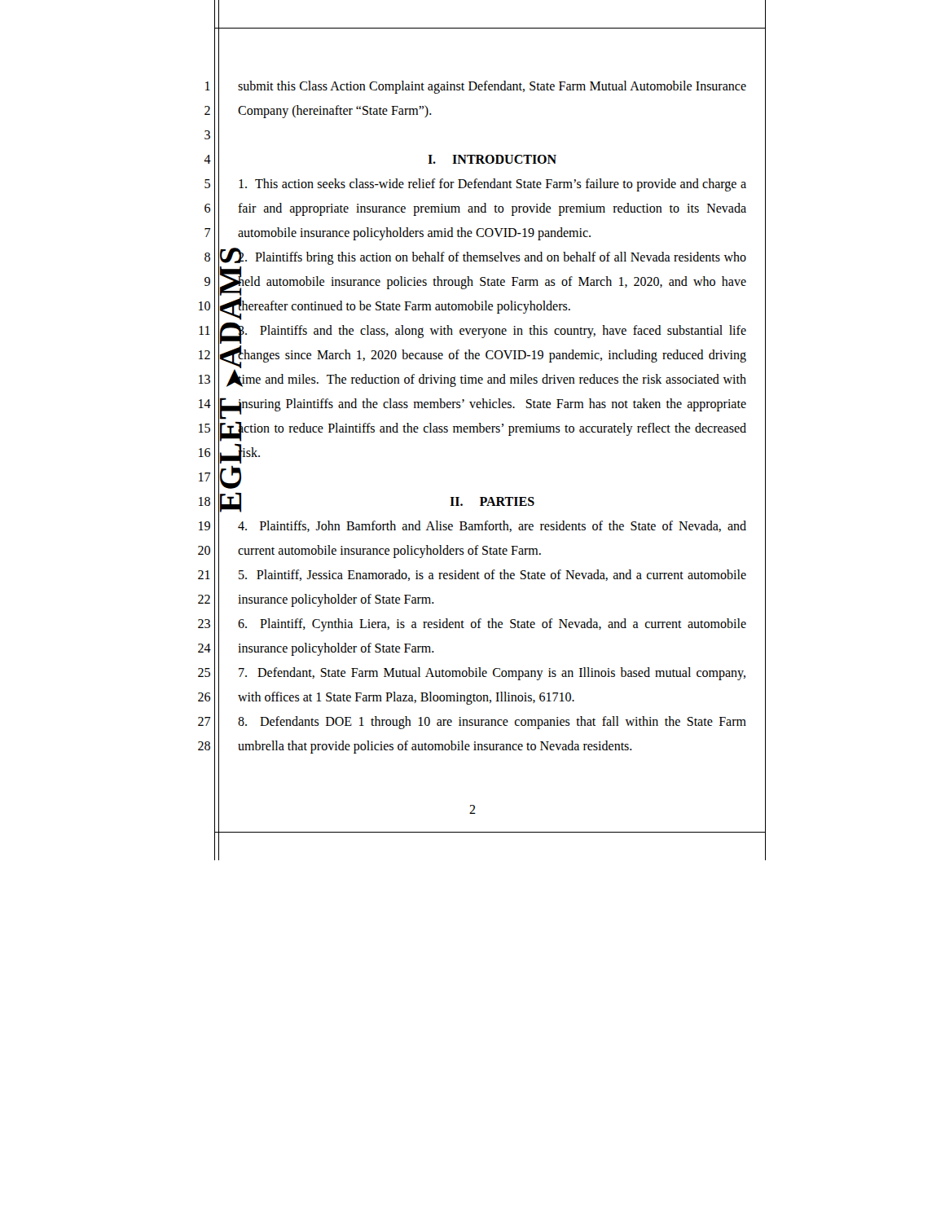EGLET ➤ADAMS
1
2
3
4
5
6
7
8
9
10
11
12
13
14
15
16
17
18
19
20
21
22
23
24
25
26
27
28
submit this Class Action Complaint against Defendant, State Farm Mutual Automobile Insurance Company (hereinafter “State Farm”).
I. INTRODUCTION
1. This action seeks class-wide relief for Defendant State Farm’s failure to provide and charge a fair and appropriate insurance premium and to provide premium reduction to its Nevada automobile insurance policyholders amid the COVID-19 pandemic.
2. Plaintiffs bring this action on behalf of themselves and on behalf of all Nevada residents who held automobile insurance policies through State Farm as of March 1, 2020, and who have thereafter continued to be State Farm automobile policyholders.
3. Plaintiffs and the class, along with everyone in this country, have faced substantial life changes since March 1, 2020 because of the COVID-19 pandemic, including reduced driving time and miles. The reduction of driving time and miles driven reduces the risk associated with insuring Plaintiffs and the class members’ vehicles. State Farm has not taken the appropriate action to reduce Plaintiffs and the class members’ premiums to accurately reflect the decreased risk.
II. PARTIES
4. Plaintiffs, John Bamforth and Alise Bamforth, are residents of the State of Nevada, and current automobile insurance policyholders of State Farm.
5. Plaintiff, Jessica Enamorado, is a resident of the State of Nevada, and a current automobile insurance policyholder of State Farm.
6. Plaintiff, Cynthia Liera, is a resident of the State of Nevada, and a current automobile insurance policyholder of State Farm.
7. Defendant, State Farm Mutual Automobile Company is an Illinois based mutual company, with offices at 1 State Farm Plaza, Bloomington, Illinois, 61710.
8. Defendants DOE 1 through 10 are insurance companies that fall within the State Farm umbrella that provide policies of automobile insurance to Nevada residents.
2